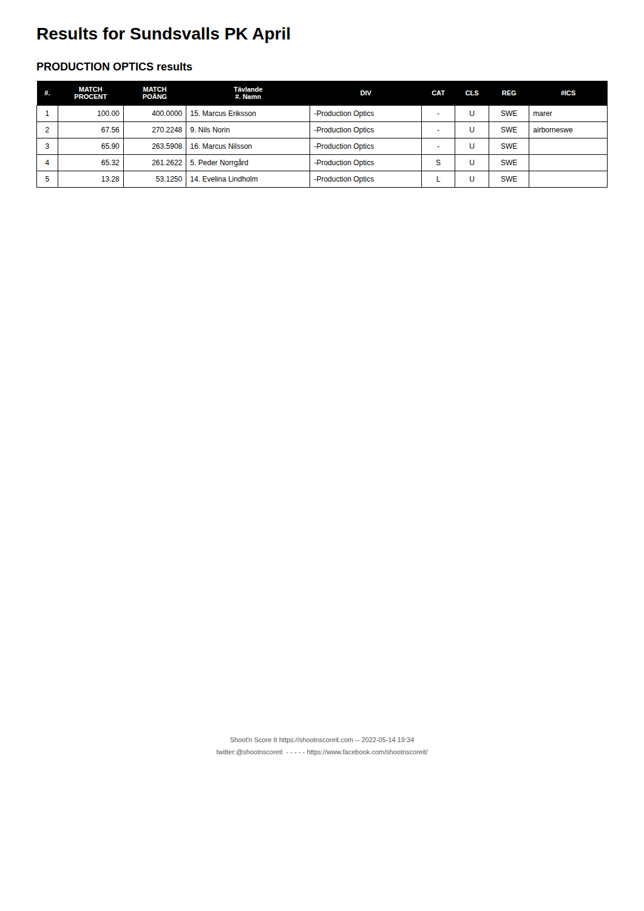Results for Sundsvalls PK April
PRODUCTION OPTICS results
| #. | MATCH PROCENT | MATCH POÄNG | Tävlande #. Namn | DIV | CAT | CLS | REG | #ICS |
| --- | --- | --- | --- | --- | --- | --- | --- | --- |
| 1 | 100.00 | 400.0000 | 15. Marcus Eriksson | -Production Optics | - | U | SWE | marer |
| 2 | 67.56 | 270.2248 | 9. Nils Norin | -Production Optics | - | U | SWE | airborneswe |
| 3 | 65.90 | 263.5908 | 16. Marcus Nilsson | -Production Optics | - | U | SWE | |
| 4 | 65.32 | 261.2622 | 5. Peder Norrgård | -Production Optics | S | U | SWE | |
| 5 | 13.28 | 53.1250 | 14. Evelina Lindholm | -Production Optics | L | U | SWE | |
Shoot'n Score It https://shootnscoreit.com -- 2022-05-14 19:34
twitter:@shootnscoreit - - - - - https://www.facebook.com/shootnscoreit/